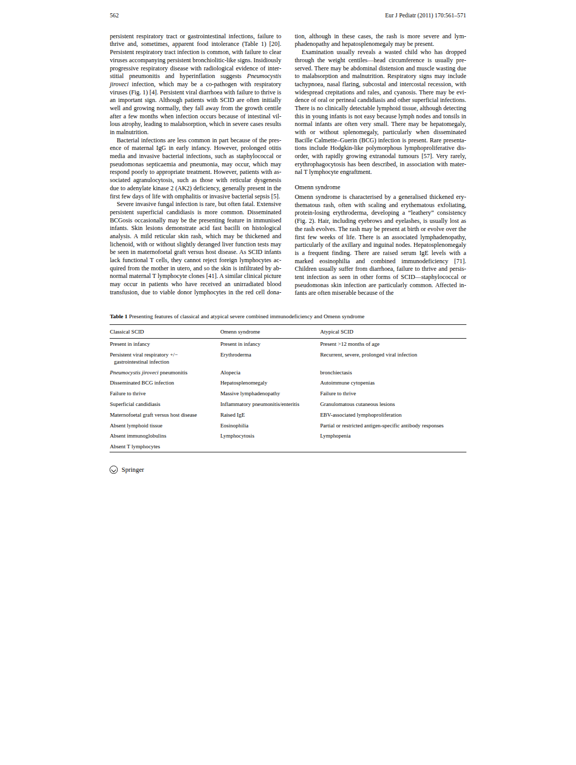562 Eur J Pediatr (2011) 170:561–571
persistent respiratory tract or gastrointestinal infections, failure to thrive and, sometimes, apparent food intolerance (Table 1) [20]. Persistent respiratory tract infection is common, with failure to clear viruses accompanying persistent bronchiolitic-like signs. Insidiously progressive respiratory disease with radiological evidence of interstitial pneumonitis and hyperinflation suggests Pneumocystis jiroveci infection, which may be a co-pathogen with respiratory viruses (Fig. 1) [4]. Persistent viral diarrhoea with failure to thrive is an important sign. Although patients with SCID are often initially well and growing normally, they fall away from the growth centile after a few months when infection occurs because of intestinal villous atrophy, leading to malabsorption, which in severe cases results in malnutrition.
Bacterial infections are less common in part because of the presence of maternal IgG in early infancy. However, prolonged otitis media and invasive bacterial infections, such as staphylococcal or pseudomonas septicaemia and pneumonia, may occur, which may respond poorly to appropriate treatment. However, patients with associated agranulocytosis, such as those with reticular dysgenesis due to adenylate kinase 2 (AK2) deficiency, generally present in the first few days of life with omphalitis or invasive bacterial sepsis [5].
Severe invasive fungal infection is rare, but often fatal. Extensive persistent superficial candidiasis is more common. Disseminated BCGosis occasionally may be the presenting feature in immunised infants. Skin lesions demonstrate acid fast bacilli on histological analysis. A mild reticular skin rash, which may be thickened and lichenoid, with or without slightly deranged liver function tests may be seen in maternofoetal graft versus host disease. As SCID infants lack functional T cells, they cannot reject foreign lymphocytes acquired from the mother in utero, and so the skin is infiltrated by abnormal maternal T lymphocyte clones [41]. A similar clinical picture may occur in patients who have received an unirradiated blood transfusion, due to viable donor lymphocytes in the red cell donation, although in these cases, the rash is more severe and lymphadenopathy and hepatosplenomegaly may be present.
Examination usually reveals a wasted child who has dropped through the weight centiles—head circumference is usually preserved. There may be abdominal distension and muscle wasting due to malabsorption and malnutrition. Respiratory signs may include tachypnoea, nasal flaring, subcostal and intercostal recession, with widespread crepitations and rales, and cyanosis. There may be evidence of oral or perineal candidiasis and other superficial infections. There is no clinically detectable lymphoid tissue, although detecting this in young infants is not easy because lymph nodes and tonsils in normal infants are often very small. There may be hepatomegaly, with or without splenomegaly, particularly when disseminated Bacille Calmette–Guerin (BCG) infection is present. Rare presentations include Hodgkin-like polymorphous lymphoproliferative disorder, with rapidly growing extranodal tumours [57]. Very rarely, erythrophagocytosis has been described, in association with maternal T lymphocyte engraftment.
Omenn syndrome
Omenn syndrome is characterised by a generalised thickened erythematous rash, often with scaling and erythematous exfoliating, protein-losing erythroderma, developing a “leathery” consistency (Fig. 2). Hair, including eyebrows and eyelashes, is usually lost as the rash evolves. The rash may be present at birth or evolve over the first few weeks of life. There is an associated lymphadenopathy, particularly of the axillary and inguinal nodes. Hepatosplenomegaly is a frequent finding. There are raised serum IgE levels with a marked eosinophilia and combined immunodeficiency [71]. Children usually suffer from diarrhoea, failure to thrive and persistent infection as seen in other forms of SCID—staphylococcal or pseudomonas skin infection are particularly common. Affected infants are often miserable because of the
Table 1 Presenting features of classical and atypical severe combined immunodeficiency and Omenn syndrome
| Classical SCID | Omenn syndrome | Atypical SCID |
| --- | --- | --- |
| Present in infancy | Present in infancy | Present >12 months of age |
| Persistent viral respiratory +/− gastrointestinal infection | Erythroderma | Recurrent, severe, prolonged viral infection |
| Pneumocystis jiroveci pneumonitis | Alopecia | bronchiectasis |
| Disseminated BCG infection | Hepatosplenomegaly | Autoimmune cytopenias |
| Failure to thrive | Massive lymphadenopathy | Failure to thrive |
| Superficial candidiasis | Inflammatory pneumonitis/enteritis | Granulomatous cutaneous lesions |
| Maternofoetal graft versus host disease | Raised IgE | EBV-associated lymphoproliferation |
| Absent lymphoid tissue | Eosinophilia | Partial or restricted antigen-specific antibody responses |
| Absent immunoglobulins | Lymphocytosis | Lymphopenia |
| Absent T lymphocytes | | |
Springer